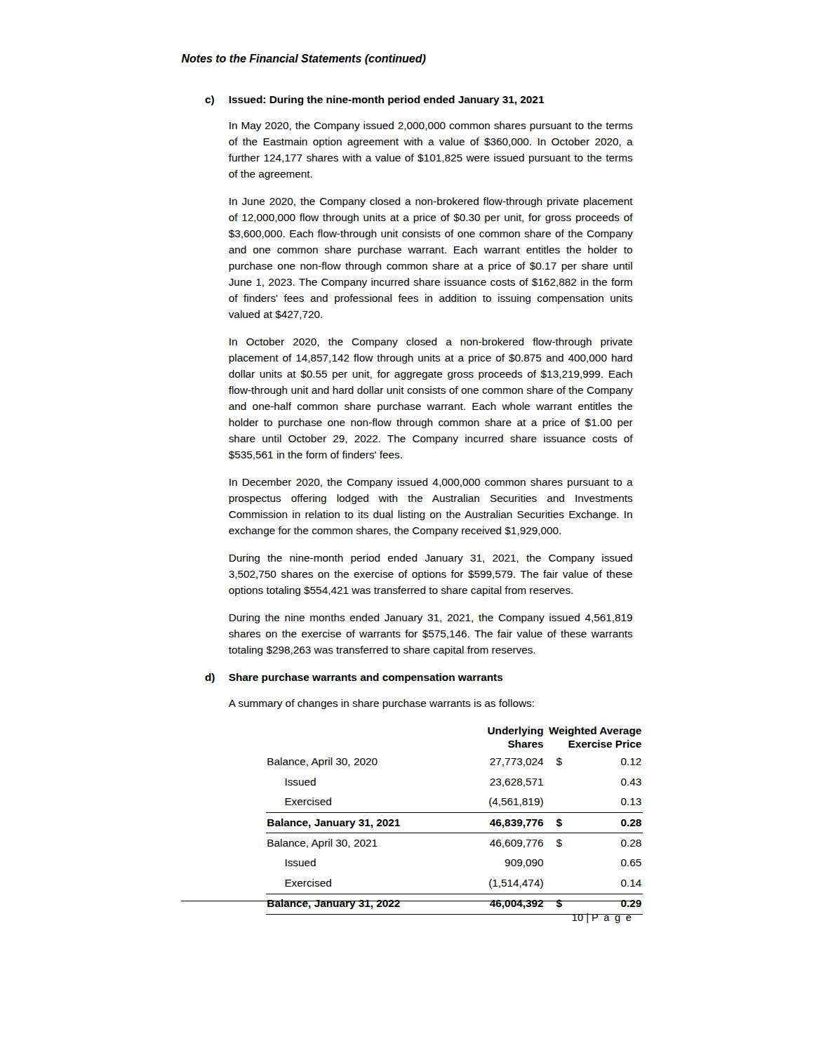Notes to the Financial Statements (continued)
c)
Issued: During the nine-month period ended January 31, 2021
In May 2020, the Company issued 2,000,000 common shares pursuant to the terms of the Eastmain option agreement with a value of $360,000. In October 2020, a further 124,177 shares with a value of $101,825 were issued pursuant to the terms of the agreement.
In June 2020, the Company closed a non-brokered flow-through private placement of 12,000,000 flow through units at a price of $0.30 per unit, for gross proceeds of $3,600,000. Each flow-through unit consists of one common share of the Company and one common share purchase warrant. Each warrant entitles the holder to purchase one non-flow through common share at a price of $0.17 per share until June 1, 2023. The Company incurred share issuance costs of $162,882 in the form of finders' fees and professional fees in addition to issuing compensation units valued at $427,720.
In October 2020, the Company closed a non-brokered flow-through private placement of 14,857,142 flow through units at a price of $0.875 and 400,000 hard dollar units at $0.55 per unit, for aggregate gross proceeds of $13,219,999. Each flow-through unit and hard dollar unit consists of one common share of the Company and one-half common share purchase warrant. Each whole warrant entitles the holder to purchase one non-flow through common share at a price of $1.00 per share until October 29, 2022. The Company incurred share issuance costs of $535,561 in the form of finders' fees.
In December 2020, the Company issued 4,000,000 common shares pursuant to a prospectus offering lodged with the Australian Securities and Investments Commission in relation to its dual listing on the Australian Securities Exchange. In exchange for the common shares, the Company received $1,929,000.
During the nine-month period ended January 31, 2021, the Company issued 3,502,750 shares on the exercise of options for $599,579. The fair value of these options totaling $554,421 was transferred to share capital from reserves.
During the nine months ended January 31, 2021, the Company issued 4,561,819 shares on the exercise of warrants for $575,146. The fair value of these warrants totaling $298,263 was transferred to share capital from reserves.
d)
Share purchase warrants and compensation warrants
A summary of changes in share purchase warrants is as follows:
| | Underlying Shares | Weighted Average Exercise Price |
| --- | --- | --- |
| Balance, April 30, 2020 | 27,773,024 | $ | 0.12 |
| Issued | 23,628,571 | | 0.43 |
| Exercised | (4,561,819) | | 0.13 |
| Balance, January 31, 2021 | 46,839,776 | $ | 0.28 |
| Balance, April 30, 2021 | 46,609,776 | $ | 0.28 |
| Issued | 909,090 | | 0.65 |
| Exercised | (1,514,474) | | 0.14 |
| Balance, January 31, 2022 | 46,004,392 | $ | 0.29 |
10 | P a g e